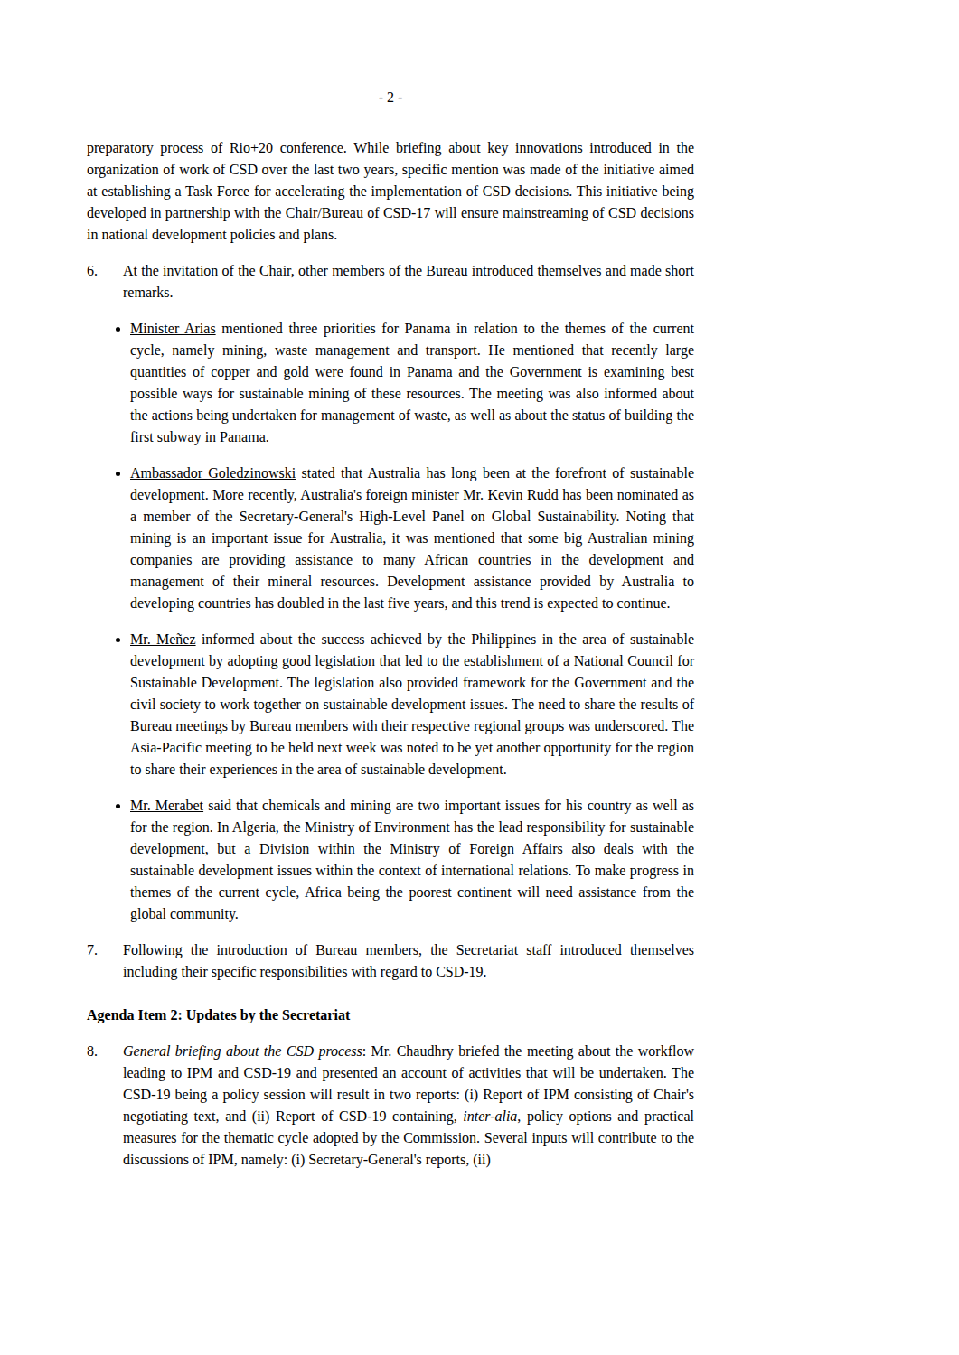- 2 -
preparatory process of Rio+20 conference. While briefing about key innovations introduced in the organization of work of CSD over the last two years, specific mention was made of the initiative aimed at establishing a Task Force for accelerating the implementation of CSD decisions. This initiative being developed in partnership with the Chair/Bureau of CSD-17 will ensure mainstreaming of CSD decisions in national development policies and plans.
6.
At the invitation of the Chair, other members of the Bureau introduced themselves and made short remarks.
Minister Arias mentioned three priorities for Panama in relation to the themes of the current cycle, namely mining, waste management and transport. He mentioned that recently large quantities of copper and gold were found in Panama and the Government is examining best possible ways for sustainable mining of these resources. The meeting was also informed about the actions being undertaken for management of waste, as well as about the status of building the first subway in Panama.
Ambassador Goledzinowski stated that Australia has long been at the forefront of sustainable development. More recently, Australia's foreign minister Mr. Kevin Rudd has been nominated as a member of the Secretary-General's High-Level Panel on Global Sustainability. Noting that mining is an important issue for Australia, it was mentioned that some big Australian mining companies are providing assistance to many African countries in the development and management of their mineral resources. Development assistance provided by Australia to developing countries has doubled in the last five years, and this trend is expected to continue.
Mr. Meñez informed about the success achieved by the Philippines in the area of sustainable development by adopting good legislation that led to the establishment of a National Council for Sustainable Development. The legislation also provided framework for the Government and the civil society to work together on sustainable development issues. The need to share the results of Bureau meetings by Bureau members with their respective regional groups was underscored. The Asia-Pacific meeting to be held next week was noted to be yet another opportunity for the region to share their experiences in the area of sustainable development.
Mr. Merabet said that chemicals and mining are two important issues for his country as well as for the region. In Algeria, the Ministry of Environment has the lead responsibility for sustainable development, but a Division within the Ministry of Foreign Affairs also deals with the sustainable development issues within the context of international relations. To make progress in themes of the current cycle, Africa being the poorest continent will need assistance from the global community.
7.
Following the introduction of Bureau members, the Secretariat staff introduced themselves including their specific responsibilities with regard to CSD-19.
Agenda Item 2: Updates by the Secretariat
8.
General briefing about the CSD process: Mr. Chaudhry briefed the meeting about the workflow leading to IPM and CSD-19 and presented an account of activities that will be undertaken. The CSD-19 being a policy session will result in two reports: (i) Report of IPM consisting of Chair's negotiating text, and (ii) Report of CSD-19 containing, inter-alia, policy options and practical measures for the thematic cycle adopted by the Commission. Several inputs will contribute to the discussions of IPM, namely: (i) Secretary-General's reports, (ii)